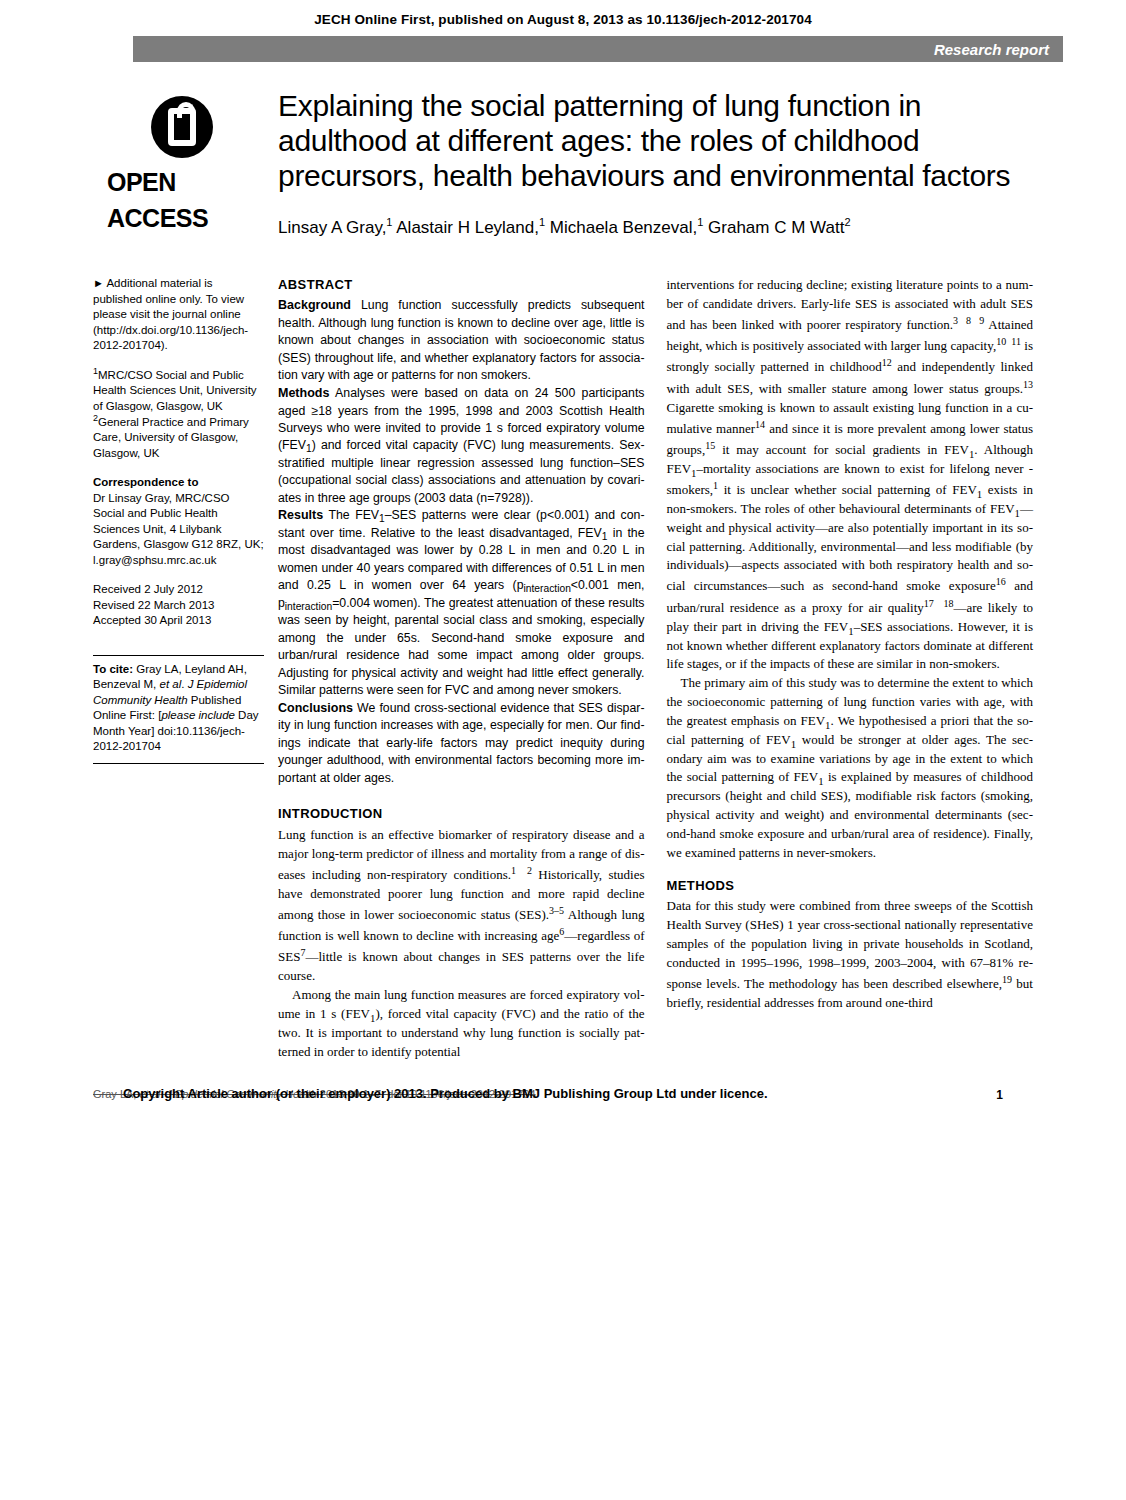JECH Online First, published on August 8, 2013 as 10.1136/jech-2012-201704
Research report
OPEN ACCESS
Explaining the social patterning of lung function in adulthood at different ages: the roles of childhood precursors, health behaviours and environmental factors
Linsay A Gray,1 Alastair H Leyland,1 Michaela Benzeval,1 Graham C M Watt2
► Additional material is published online only. To view please visit the journal online (http://dx.doi.org/10.1136/jech-2012-201704).
1MRC/CSO Social and Public Health Sciences Unit, University of Glasgow, Glasgow, UK
2General Practice and Primary Care, University of Glasgow, Glasgow, UK
Correspondence to
Dr Linsay Gray, MRC/CSO Social and Public Health Sciences Unit, 4 Lilybank Gardens, Glasgow G12 8RZ, UK; l.gray@sphsu.mrc.ac.uk
Received 2 July 2012
Revised 22 March 2013
Accepted 30 April 2013
To cite: Gray LA, Leyland AH, Benzeval M, et al. J Epidemiol Community Health Published Online First: [please include Day Month Year] doi:10.1136/jech-2012-201704
ABSTRACT
Background Lung function successfully predicts subsequent health. Although lung function is known to decline over age, little is known about changes in association with socioeconomic status (SES) throughout life, and whether explanatory factors for association vary with age or patterns for non smokers.
Methods Analyses were based on data on 24 500 participants aged ≥18 years from the 1995, 1998 and 2003 Scottish Health Surveys who were invited to provide 1 s forced expiratory volume (FEV1) and forced vital capacity (FVC) lung measurements. Sex-stratified multiple linear regression assessed lung function–SES (occupational social class) associations and attenuation by covariates in three age groups (2003 data (n=7928)).
Results The FEV1–SES patterns were clear (p<0.001) and constant over time. Relative to the least disadvantaged, FEV1 in the most disadvantaged was lower by 0.28 L in men and 0.20 L in women under 40 years compared with differences of 0.51 L in men and 0.25 L in women over 64 years (pinteraction<0.001 men, pinteraction=0.004 women). The greatest attenuation of these results was seen by height, parental social class and smoking, especially among the under 65s. Second-hand smoke exposure and urban/rural residence had some impact among older groups. Adjusting for physical activity and weight had little effect generally. Similar patterns were seen for FVC and among never smokers.
Conclusions We found cross-sectional evidence that SES disparity in lung function increases with age, especially for men. Our findings indicate that early-life factors may predict inequity during younger adulthood, with environmental factors becoming more important at older ages.
INTRODUCTION
Lung function is an effective biomarker of respiratory disease and a major long-term predictor of illness and mortality from a range of diseases including non-respiratory conditions.1 2 Historically, studies have demonstrated poorer lung function and more rapid decline among those in lower socioeconomic status (SES).3–5 Although lung function is well known to decline with increasing age6—regardless of SES7—little is known about changes in SES patterns over the life course.
Among the main lung function measures are forced expiratory volume in 1 s (FEV1), forced vital capacity (FVC) and the ratio of the two. It is important to understand why lung function is socially patterned in order to identify potential
interventions for reducing decline; existing literature points to a number of candidate drivers. Early-life SES is associated with adult SES and has been linked with poorer respiratory function.3 8 9 Attained height, which is positively associated with larger lung capacity,10 11 is strongly socially patterned in childhood12 and independently linked with adult SES, with smaller stature among lower status groups.13 Cigarette smoking is known to assault existing lung function in a cumulative manner14 and since it is more prevalent among lower status groups,15 it may account for social gradients in FEV1. Although FEV1–mortality associations are known to exist for lifelong never -smokers,1 it is unclear whether social patterning of FEV1 exists in non-smokers. The roles of other behavioural determinants of FEV1—weight and physical activity—are also potentially important in its social patterning. Additionally, environmental—and less modifiable (by individuals)—aspects associated with both respiratory health and social circumstances—such as second-hand smoke exposure16 and urban/rural residence as a proxy for air quality17 18—are likely to play their part in driving the FEV1–SES associations. However, it is not known whether different explanatory factors dominate at different life stages, or if the impacts of these are similar in non-smokers.
The primary aim of this study was to determine the extent to which the socioeconomic patterning of lung function varies with age, with the greatest emphasis on FEV1. We hypothesised a priori that the social patterning of FEV1 would be stronger at older ages. The secondary aim was to examine variations by age in the extent to which the social patterning of FEV1 is explained by measures of childhood precursors (height and child SES), modifiable risk factors (smoking, physical activity and weight) and environmental determinants (second-hand smoke exposure and urban/rural area of residence). Finally, we examined patterns in never-smokers.
METHODS
Data for this study were combined from three sweeps of the Scottish Health Survey (SHeS) 1 year cross-sectional nationally representative samples of the population living in private households in Scotland, conducted in 1995–1996, 1998–1999, 2003–2004, with 67–81% response levels. The methodology has been described elsewhere,19 but briefly, residential addresses from around one-third
Gray LA, et al. J Epidemiol Community Health 2013;00:1–7. doi:10.1136/jech-2012-201704 Copyright Article author (or their employer) 2013. Produced by BMJ Publishing Group Ltd under licence. 1